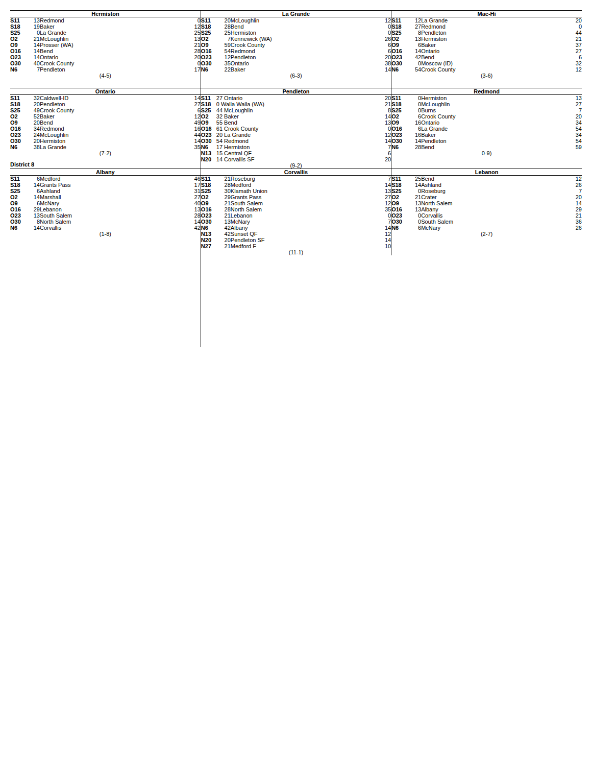| / Hermiston / / S11 / 13 / Redmond / 0 / / S18 / 19 / Baker / 12 / / S25 / 0 / La Grande / 25 / / O2 / 21 / McLoughlin / 13 / / O9 / 14 / Prosser (WA) / 21 / / O16 / 14 / Bend / 28 / / O23 / 14 / Ontario / 20 / / O30 / 40 / Crook County / 0 / / N6 / 7 / Pendleton / 17 / / (4-5) / | / La Grande / / S11 / 20 / McLoughlin / 12 / / S18 / 28 / Bend / 0 / / S25 / 25 / Hermiston / 0 / / O2 / 7 / Kennewick (WA) / 26 / / O9 / 59 / Crook County / 6 / / O16 / 54 / Redmond / 6 / / O23 / 12 / Pendleton / 20 / / O30 / 35 / Ontario / 38 / / N6 / 22 / Baker / 14 / / (6-3) / | / Mac-Hi / / S11 / 12 / La Grande / 20 / / S18 / 27 / Redmond / 0 / / S25 / 8 / Pendleton / 44 / / O2 / 13 / Hermiston / 21 / / O9 / 6 / Baker / 37 / / O16 / 14 / Ontario / 27 / / O23 / 42 / Bend / 6 / / O30 / 0 / Moscow (ID) / 32 / / N6 / 54 / Crook County / 12 / / (3-6) / |
| / Ontario / / S11 / 32 / Caldwell-ID / 14 / / S18 / 20 / Pendleton / 27 / / S25 / 49 / Crook County / 6 / / O2 / 52 / Baker / 12 / / O9 / 20 / Bend / 49 / / O16 / 34 / Redmond / 16 / / O23 / 24 / McLoughlin / 44 / / O30 / 20 / Hermiston / 14 / / N6 / 38 / La Grande / 35 / / (7-2) / District 8 | / Pendleton / / S11 / 27 Ontario / 20 / / S18 / 0 Walla Walla (WA) / 21 / / S25 / 44 McLoughlin / 8 / / O2 / 32 Baker / 14 / / O9 / 55 Bend / 13 / / O16 / 61 Crook County / 0 / / O23 / 20 La Grande / 12 / / O30 / 54 Redmond / 14 / / N6 / 17 Hermiston / 7 / / N13 / 15 Central QF / 6 / / N20 / 14 Corvallis SF / 20 / / (9-2) / | / Redmond / / S11 / 0 / Hermiston / 13 / / S18 / 0 / McLoughlin / 27 / / S25 / 0 / Burns / 7 / / O2 / 6 / Crook County / 20 / / O9 / 16 / Ontario / 34 / / O16 / 6 / La Grande / 54 / / O23 / 16 / Baker / 34 / / O30 / 14 / Pendleton / 54 / / N6 / 28 / Bend / 59 / / 0-9) / |
| / Albany / / S11 / 6 / Medford / 46 / / S18 / 14 / Grants Pass / 17 / / S25 / 6 / Ashland / 31 / / O2 / 14 / Marshall / 27 / / O9 / 6 / McNary / 40 / / O16 / 29 / Lebanon / 13 / / O23 / 13 / South Salem / 28 / / O30 / 8 / North Salem / 14 / / N6 / 14 / Corvallis / 42 / / (1-8) / | / Corvallis / / S11 / 21 / Roseburg / 7 / / S18 / 28 / Medford / 14 / / S25 / 30 / Klamath Union / 13 / / O2 / 29 / Grants Pass / 27 / / O9 / 21 / South Salem / 12 / / O16 / 28 / North Salem / 35 / / O23 / 21 / Lebanon / 0 / / O30 / 13 / McNary / 7 / / N6 / 42 / Albany / 14 / / N13 / 42 / Sunset QF / 12 / / N20 / 20 / Pendleton SF / 14 / / N27 / 21 / Medford F / 10 / / (11-1) / | / Lebanon / / S11 / 25 / Bend / 12 / / S18 / 14 / Ashland / 26 / / S25 / 0 / Roseburg / 7 / / O2 / 21 / Crater / 20 / / O9 / 13 / North Salem / 14 / / O16 / 13 / Albany / 29 / / O23 / 0 / Corvallis / 21 / / O30 / 0 / South Salem / 36 / / N6 / 6 / McNary / 26 / / (2-7) / |